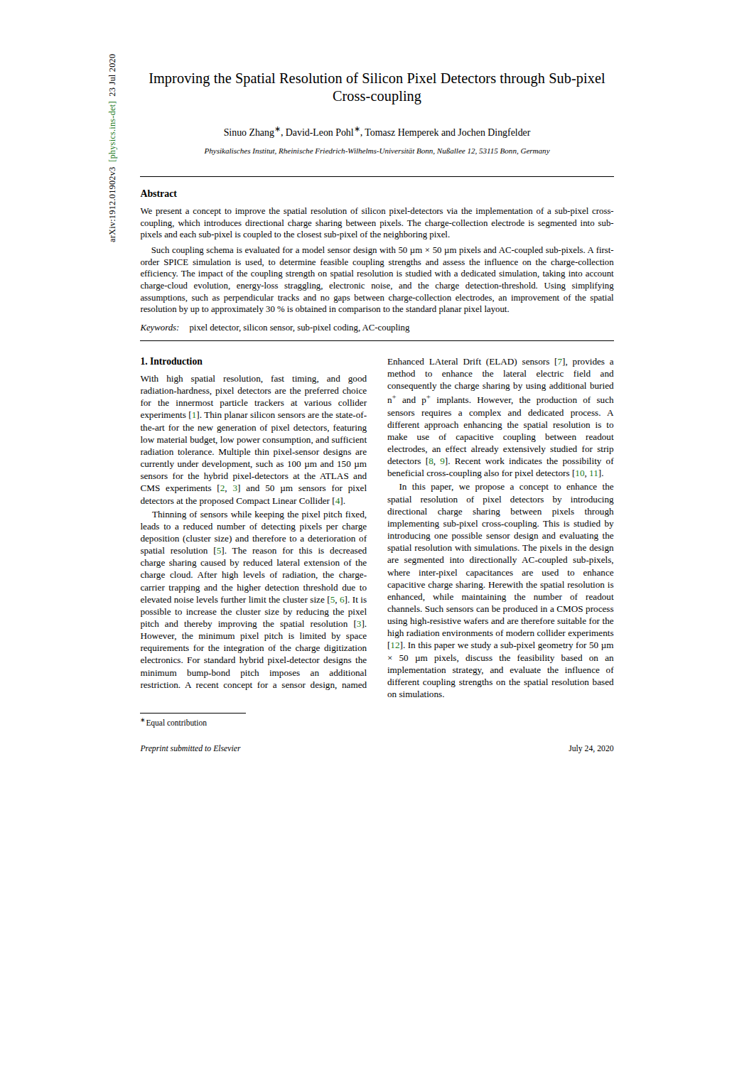arXiv:1912.01902v3 [physics.ins-det] 23 Jul 2020
Improving the Spatial Resolution of Silicon Pixel Detectors through Sub-pixel
Cross-coupling
Sinuo Zhang∗, David-Leon Pohl∗, Tomasz Hemperek and Jochen Dingfelder
Physikalisches Institut, Rheinische Friedrich-Wilhelms-Universität Bonn, Nußallee 12, 53115 Bonn, Germany
Abstract
We present a concept to improve the spatial resolution of silicon pixel-detectors via the implementation of a sub-pixel cross-coupling, which introduces directional charge sharing between pixels. The charge-collection electrode is segmented into sub-pixels and each sub-pixel is coupled to the closest sub-pixel of the neighboring pixel.
Such coupling schema is evaluated for a model sensor design with 50 µm × 50 µm pixels and AC-coupled sub-pixels. A first-order SPICE simulation is used, to determine feasible coupling strengths and assess the influence on the charge-collection efficiency. The impact of the coupling strength on spatial resolution is studied with a dedicated simulation, taking into account charge-cloud evolution, energy-loss straggling, electronic noise, and the charge detection-threshold. Using simplifying assumptions, such as perpendicular tracks and no gaps between charge-collection electrodes, an improvement of the spatial resolution by up to approximately 30 % is obtained in comparison to the standard planar pixel layout.
Keywords: pixel detector, silicon sensor, sub-pixel coding, AC-coupling
1. Introduction
With high spatial resolution, fast timing, and good radiation-hardness, pixel detectors are the preferred choice for the innermost particle trackers at various collider experiments [1]. Thin planar silicon sensors are the state-of-the-art for the new generation of pixel detectors, featuring low material budget, low power consumption, and sufficient radiation tolerance. Multiple thin pixel-sensor designs are currently under development, such as 100 µm and 150 µm sensors for the hybrid pixel-detectors at the ATLAS and CMS experiments [2, 3] and 50 µm sensors for pixel detectors at the proposed Compact Linear Collider [4].
Thinning of sensors while keeping the pixel pitch fixed, leads to a reduced number of detecting pixels per charge deposition (cluster size) and therefore to a deterioration of spatial resolution [5]. The reason for this is decreased charge sharing caused by reduced lateral extension of the charge cloud. After high levels of radiation, the charge-carrier trapping and the higher detection threshold due to elevated noise levels further limit the cluster size [5, 6]. It is possible to increase the cluster size by reducing the pixel pitch and thereby improving the spatial resolution [3]. However, the minimum pixel pitch is limited by space requirements for the integration of the charge digitization electronics. For standard hybrid pixel-detector designs the minimum bump-bond pitch imposes an additional restriction. A recent concept for a sensor design, named Enhanced LAteral Drift (ELAD) sensors [7], provides a method to enhance the lateral electric field and consequently the charge sharing by using additional buried n+ and p+ implants. However, the production of such sensors requires a complex and dedicated process. A different approach enhancing the spatial resolution is to make use of capacitive coupling between readout electrodes, an effect already extensively studied for strip detectors [8, 9]. Recent work indicates the possibility of beneficial cross-coupling also for pixel detectors [10, 11].
In this paper, we propose a concept to enhance the spatial resolution of pixel detectors by introducing directional charge sharing between pixels through implementing sub-pixel cross-coupling. This is studied by introducing one possible sensor design and evaluating the spatial resolution with simulations. The pixels in the design are segmented into directionally AC-coupled sub-pixels, where inter-pixel capacitances are used to enhance capacitive charge sharing. Herewith the spatial resolution is enhanced, while maintaining the number of readout channels. Such sensors can be produced in a CMOS process using high-resistive wafers and are therefore suitable for the high radiation environments of modern collider experiments [12]. In this paper we study a sub-pixel geometry for 50 µm × 50 µm pixels, discuss the feasibility based on an implementation strategy, and evaluate the influence of different coupling strengths on the spatial resolution based on simulations.
∗Equal contribution
Preprint submitted to Elsevier
July 24, 2020